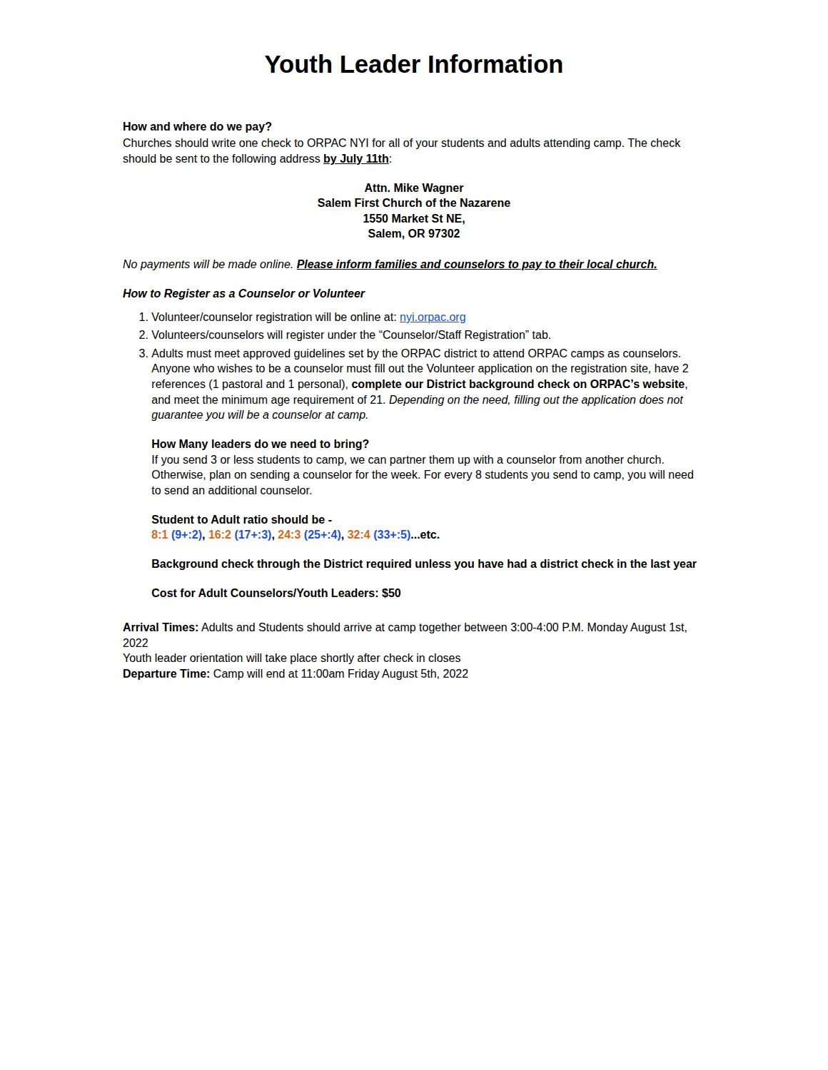Youth Leader Information
How and where do we pay?
Churches should write one check to ORPAC NYI for all of your students and adults attending camp. The check should be sent to the following address by July 11th:
Attn. Mike Wagner
Salem First Church of the Nazarene
1550 Market St NE,
Salem, OR 97302
No payments will be made online. Please inform families and counselors to pay to their local church.
How to Register as a Counselor or Volunteer
Volunteer/counselor registration will be online at: nyi.orpac.org
Volunteers/counselors will register under the “Counselor/Staff Registration” tab.
Adults must meet approved guidelines set by the ORPAC district to attend ORPAC camps as counselors. Anyone who wishes to be a counselor must fill out the Volunteer application on the registration site, have 2 references (1 pastoral and 1 personal), complete our District background check on ORPAC’s website, and meet the minimum age requirement of 21. Depending on the need, filling out the application does not guarantee you will be a counselor at camp.
How Many leaders do we need to bring?
If you send 3 or less students to camp, we can partner them up with a counselor from another church. Otherwise, plan on sending a counselor for the week. For every 8 students you send to camp, you will need to send an additional counselor.
Student to Adult ratio should be -
8:1 (9+:2), 16:2 (17+:3), 24:3 (25+:4), 32:4 (33+:5)...etc.
Background check through the District required unless you have had a district check in the last year
Cost for Adult Counselors/Youth Leaders: $50
Arrival Times: Adults and Students should arrive at camp together between 3:00-4:00 P.M. Monday August 1st, 2022
Youth leader orientation will take place shortly after check in closes
Departure Time: Camp will end at 11:00am Friday August 5th, 2022